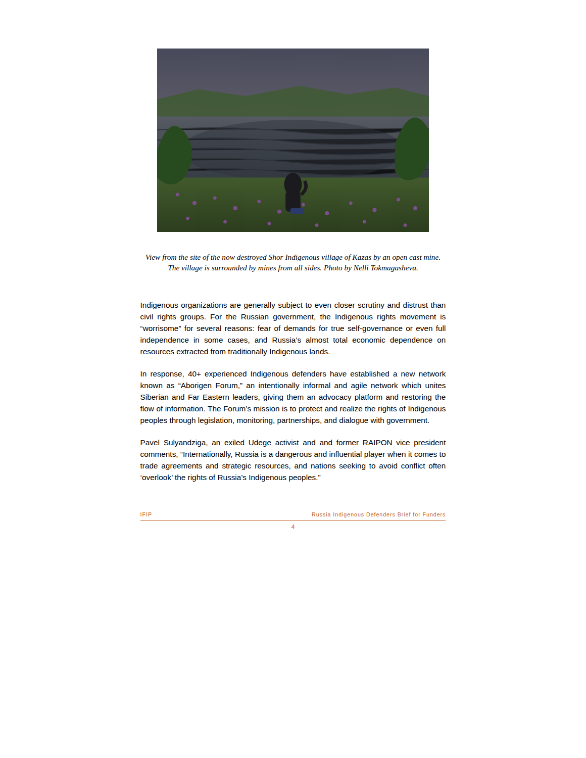View from the site of the now destroyed Shor Indigenous village of Kazas by an open cast mine. The village is surrounded by mines from all sides. Photo by Nelli Tokmagasheva.
Indigenous organizations are generally subject to even closer scrutiny and distrust than civil rights groups. For the Russian government, the Indigenous rights movement is “worrisome” for several reasons: fear of demands for true self-governance or even full independence in some cases, and Russia’s almost total economic dependence on resources extracted from traditionally Indigenous lands.
In response, 40+ experienced Indigenous defenders have established a new network known as “Aborigen Forum,” an intentionally informal and agile network which unites Siberian and Far Eastern leaders, giving them an advocacy platform and restoring the flow of information. The Forum’s mission is to protect and realize the rights of Indigenous peoples through legislation, monitoring, partnerships, and dialogue with government.
Pavel Sulyandziga, an exiled Udege activist and and former RAIPON vice president comments, “Internationally, Russia is a dangerous and influential player when it comes to trade agreements and strategic resources, and nations seeking to avoid conflict often ‘overlook’ the rights of Russia’s Indigenous peoples.”
IFIP Russia Indigenous Defenders Brief for Funders
4